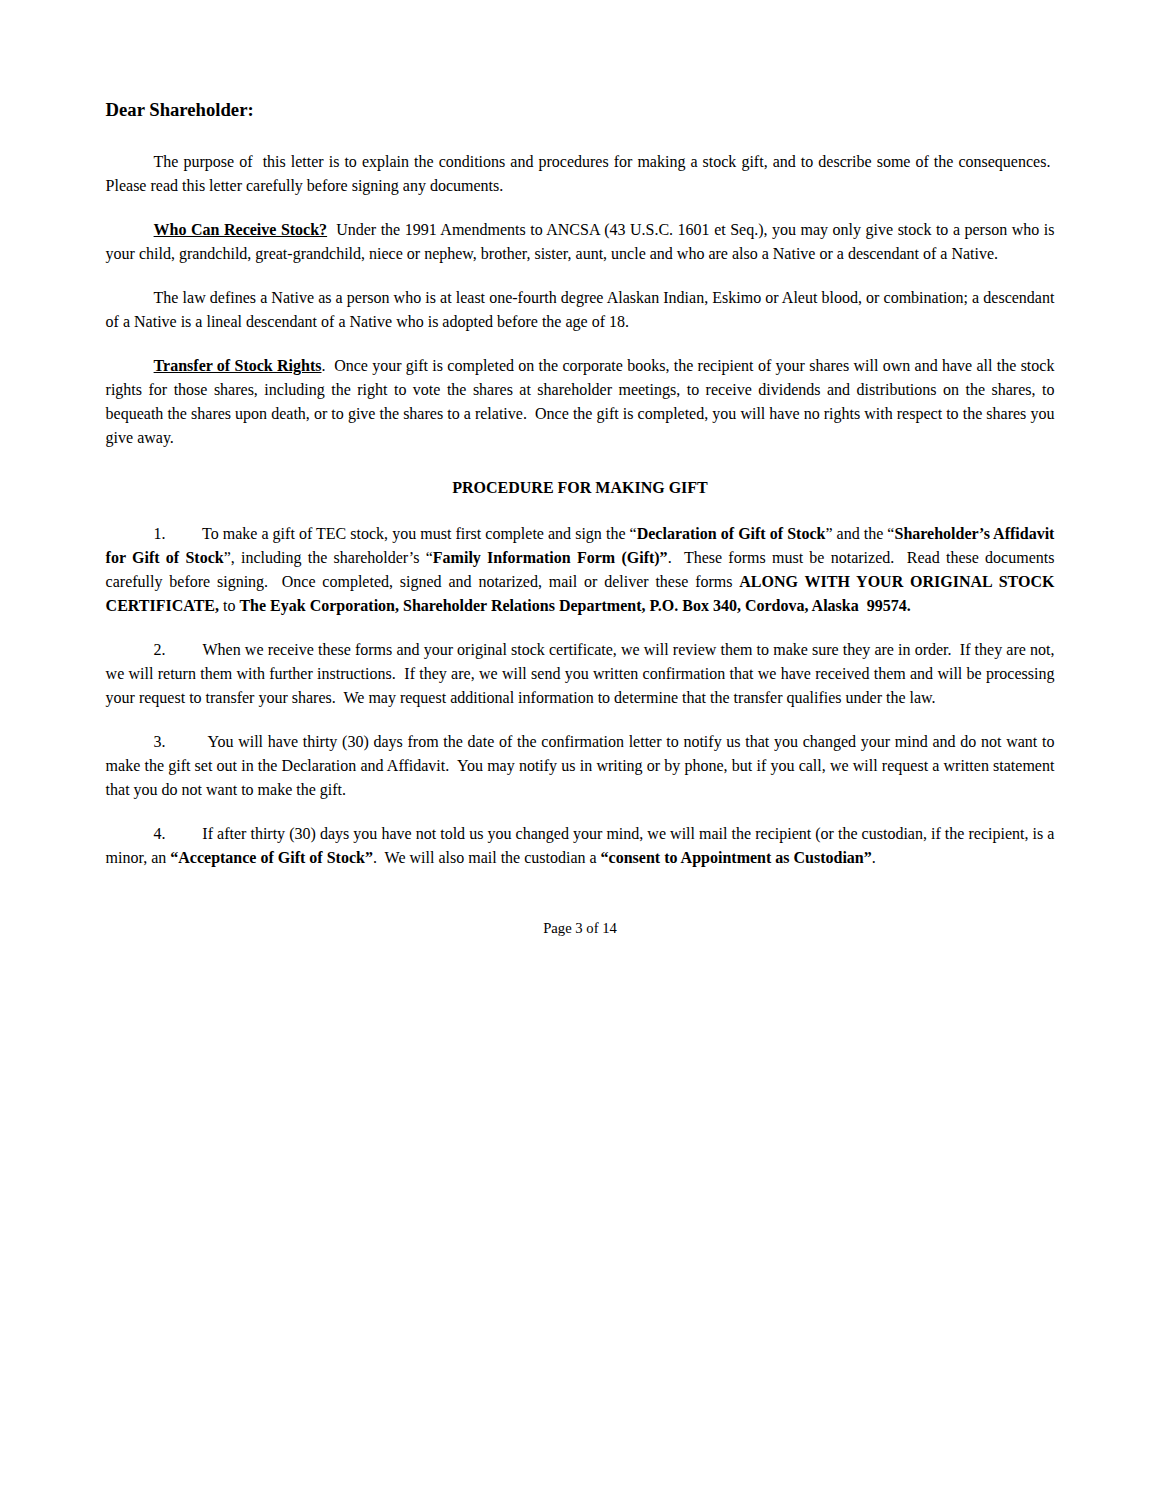Dear Shareholder:
The purpose of this letter is to explain the conditions and procedures for making a stock gift, and to describe some of the consequences. Please read this letter carefully before signing any documents.
Who Can Receive Stock? Under the 1991 Amendments to ANCSA (43 U.S.C. 1601 et Seq.), you may only give stock to a person who is your child, grandchild, great-grandchild, niece or nephew, brother, sister, aunt, uncle and who are also a Native or a descendant of a Native.
The law defines a Native as a person who is at least one-fourth degree Alaskan Indian, Eskimo or Aleut blood, or combination; a descendant of a Native is a lineal descendant of a Native who is adopted before the age of 18.
Transfer of Stock Rights. Once your gift is completed on the corporate books, the recipient of your shares will own and have all the stock rights for those shares, including the right to vote the shares at shareholder meetings, to receive dividends and distributions on the shares, to bequeath the shares upon death, or to give the shares to a relative. Once the gift is completed, you will have no rights with respect to the shares you give away.
PROCEDURE FOR MAKING GIFT
1. To make a gift of TEC stock, you must first complete and sign the “Declaration of Gift of Stock” and the “Shareholder’s Affidavit for Gift of Stock”, including the shareholder’s “Family Information Form (Gift)”. These forms must be notarized. Read these documents carefully before signing. Once completed, signed and notarized, mail or deliver these forms ALONG WITH YOUR ORIGINAL STOCK CERTIFICATE, to The Eyak Corporation, Shareholder Relations Department, P.O. Box 340, Cordova, Alaska 99574.
2. When we receive these forms and your original stock certificate, we will review them to make sure they are in order. If they are not, we will return them with further instructions. If they are, we will send you written confirmation that we have received them and will be processing your request to transfer your shares. We may request additional information to determine that the transfer qualifies under the law.
3. You will have thirty (30) days from the date of the confirmation letter to notify us that you changed your mind and do not want to make the gift set out in the Declaration and Affidavit. You may notify us in writing or by phone, but if you call, we will request a written statement that you do not want to make the gift.
4. If after thirty (30) days you have not told us you changed your mind, we will mail the recipient (or the custodian, if the recipient, is a minor, an “Acceptance of Gift of Stock”. We will also mail the custodian a “consent to Appointment as Custodian”.
Page 3 of 14